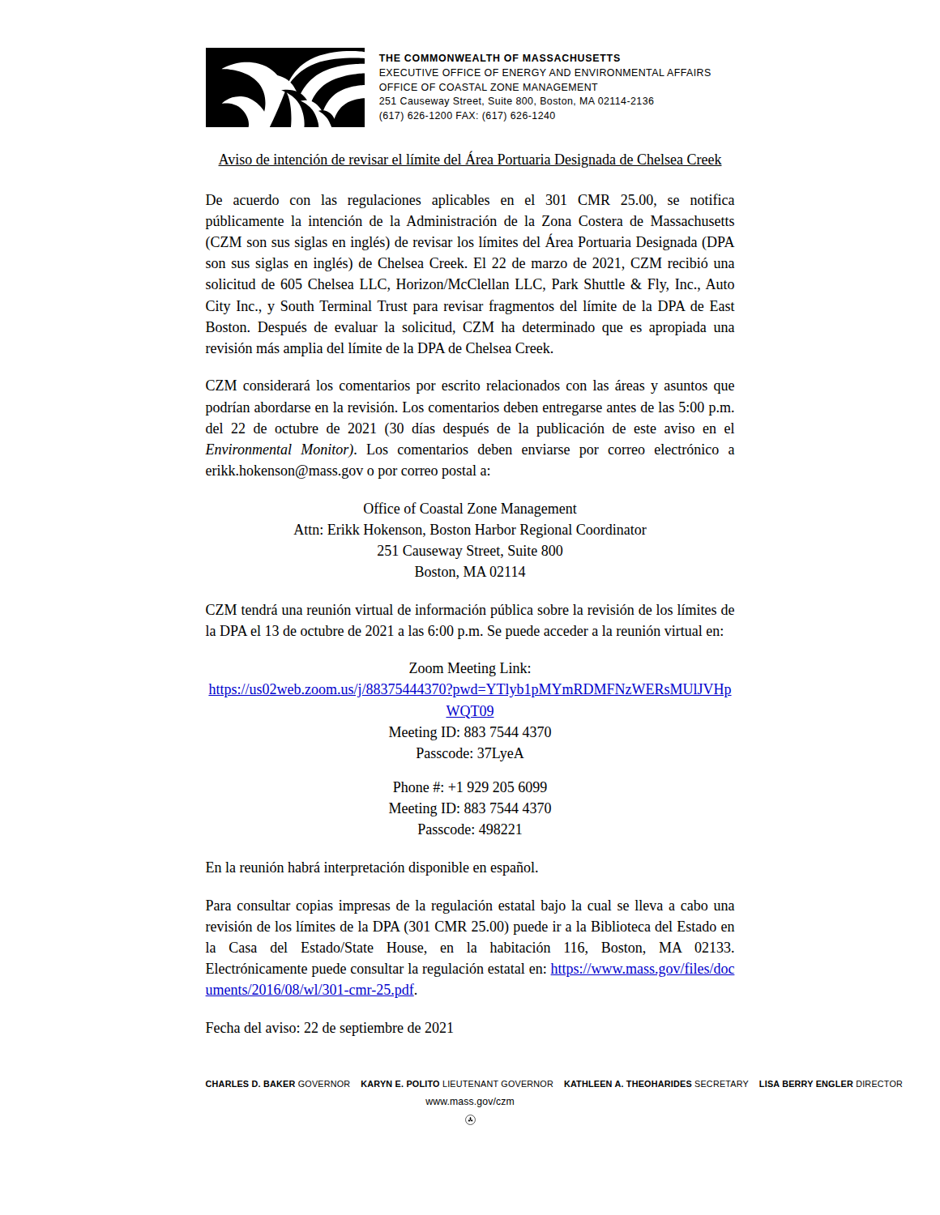THE COMMONWEALTH OF MASSACHUSETTS
EXECUTIVE OFFICE OF ENERGY AND ENVIRONMENTAL AFFAIRS
OFFICE OF COASTAL ZONE MANAGEMENT
251 Causeway Street, Suite 800, Boston, MA 02114-2136
(617) 626-1200 FAX: (617) 626-1240
Aviso de intención de revisar el límite del Área Portuaria Designada de Chelsea Creek
De acuerdo con las regulaciones aplicables en el 301 CMR 25.00, se notifica públicamente la intención de la Administración de la Zona Costera de Massachusetts (CZM son sus siglas en inglés) de revisar los límites del Área Portuaria Designada (DPA son sus siglas en inglés) de Chelsea Creek. El 22 de marzo de 2021, CZM recibió una solicitud de 605 Chelsea LLC, Horizon/McClellan LLC, Park Shuttle & Fly, Inc., Auto City Inc., y South Terminal Trust para revisar fragmentos del límite de la DPA de East Boston. Después de evaluar la solicitud, CZM ha determinado que es apropiada una revisión más amplia del límite de la DPA de Chelsea Creek.
CZM considerará los comentarios por escrito relacionados con las áreas y asuntos que podrían abordarse en la revisión. Los comentarios deben entregarse antes de las 5:00 p.m. del 22 de octubre de 2021 (30 días después de la publicación de este aviso en el Environmental Monitor). Los comentarios deben enviarse por correo electrónico a erikk.hokenson@mass.gov o por correo postal a:
Office of Coastal Zone Management
Attn: Erikk Hokenson, Boston Harbor Regional Coordinator
251 Causeway Street, Suite 800
Boston, MA 02114
CZM tendrá una reunión virtual de información pública sobre la revisión de los límites de la DPA el 13 de octubre de 2021 a las 6:00 p.m. Se puede acceder a la reunión virtual en:
Zoom Meeting Link:
https://us02web.zoom.us/j/88375444370?pwd=YTlyb1pMYmRDMFNzWERsMUlJVHpWQT09
Meeting ID: 883 7544 4370
Passcode: 37LyeA Phone #: +1 929 205 6099
Meeting ID: 883 7544 4370
Passcode: 498221
En la reunión habrá interpretación disponible en español.
Para consultar copias impresas de la regulación estatal bajo la cual se lleva a cabo una revisión de los límites de la DPA (301 CMR 25.00) puede ir a la Biblioteca del Estado en la Casa del Estado/State House, en la habitación 116, Boston, MA 02133. Electrónicamente puede consultar la regulación estatal en: https://www.mass.gov/files/documents/2016/08/wl/301-cmr-25.pdf.
Fecha del aviso: 22 de septiembre de 2021
CHARLES D. BAKER GOVERNOR KARYN E. POLITO LIEUTENANT GOVERNOR KATHLEEN A. THEOHARIDES SECRETARY LISA BERRY ENGLER DIRECTOR
www.mass.gov/czm